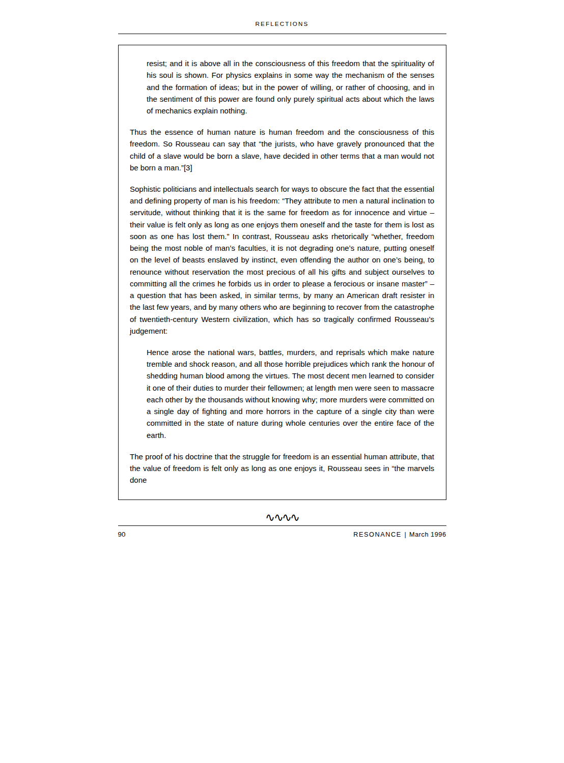REFLECTIONS
resist; and it is above all in the consciousness of this freedom that the spirituality of his soul is shown. For physics explains in some way the mechanism of the senses and the formation of ideas; but in the power of willing, or rather of choosing, and in the sentiment of this power are found only purely spiritual acts about which the laws of mechanics explain nothing.
Thus the essence of human nature is human freedom and the consciousness of this freedom. So Rousseau can say that “the jurists, who have gravely pronounced that the child of a slave would be born a slave, have decided in other terms that a man would not be born a man.”[3]
Sophistic politicians and intellectuals search for ways to obscure the fact that the essential and defining property of man is his freedom: “They attribute to men a natural inclination to servitude, without thinking that it is the same for freedom as for innocence and virtue – their value is felt only as long as one enjoys them oneself and the taste for them is lost as soon as one has lost them.” In contrast, Rousseau asks rhetorically “whether, freedom being the most noble of man’s faculties, it is not degrading one’s nature, putting oneself on the level of beasts enslaved by instinct, even offending the author on one’s being, to renounce without reservation the most precious of all his gifts and subject ourselves to committing all the crimes he forbids us in order to please a ferocious or insane master” – a question that has been asked, in similar terms, by many an American draft resister in the last few years, and by many others who are beginning to recover from the catastrophe of twentieth-century Western civilization, which has so tragically confirmed Rousseau’s judgement:
Hence arose the national wars, battles, murders, and reprisals which make nature tremble and shock reason, and all those horrible prejudices which rank the honour of shedding human blood among the virtues. The most decent men learned to consider it one of their duties to murder their fellowmen; at length men were seen to massacre each other by the thousands without knowing why; more murders were committed on a single day of fighting and more horrors in the capture of a single city than were committed in the state of nature during whole centuries over the entire face of the earth.
The proof of his doctrine that the struggle for freedom is an essential human attribute, that the value of freedom is felt only as long as one enjoys it, Rousseau sees in “the marvels done
∿∿∿∿
90 RESONANCE|March 1996